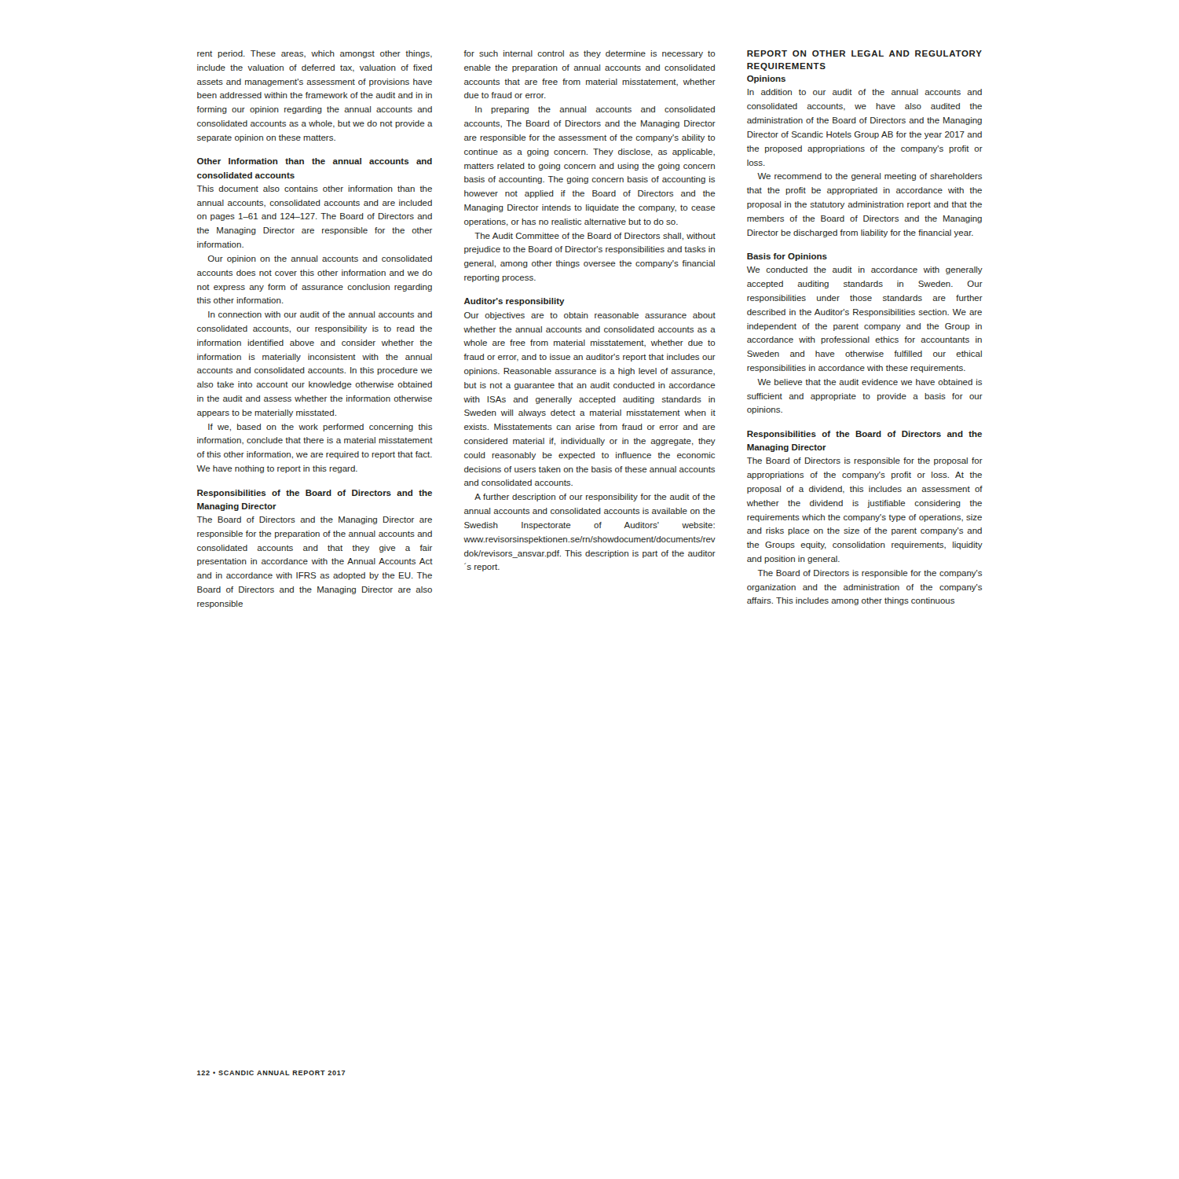rent period. These areas, which amongst other things, include the valuation of deferred tax, valuation of fixed assets and management's assessment of provisions have been addressed within the framework of the audit and in in forming our opinion regarding the annual accounts and consolidated accounts as a whole, but we do not provide a separate opinion on these matters.
Other Information than the annual accounts and consolidated accounts
This document also contains other information than the annual accounts, consolidated accounts and are included on pages 1–61 and 124–127. The Board of Directors and the Managing Director are responsible for the other information.
Our opinion on the annual accounts and consolidated accounts does not cover this other information and we do not express any form of assurance conclusion regarding this other information.
In connection with our audit of the annual accounts and consolidated accounts, our responsibility is to read the information identified above and consider whether the information is materially inconsistent with the annual accounts and consolidated accounts. In this procedure we also take into account our knowledge otherwise obtained in the audit and assess whether the information otherwise appears to be materially misstated.
If we, based on the work performed concerning this information, conclude that there is a material misstatement of this other information, we are required to report that fact. We have nothing to report in this regard.
Responsibilities of the Board of Directors and the Managing Director
The Board of Directors and the Managing Director are responsible for the preparation of the annual accounts and consolidated accounts and that they give a fair presentation in accordance with the Annual Accounts Act and in accordance with IFRS as adopted by the EU. The Board of Directors and the Managing Director are also responsible
for such internal control as they determine is necessary to enable the preparation of annual accounts and consolidated accounts that are free from material misstatement, whether due to fraud or error.
In preparing the annual accounts and consolidated accounts, The Board of Directors and the Managing Director are responsible for the assessment of the company's ability to continue as a going concern. They disclose, as applicable, matters related to going concern and using the going concern basis of accounting. The going concern basis of accounting is however not applied if the Board of Directors and the Managing Director intends to liquidate the company, to cease operations, or has no realistic alternative but to do so.
The Audit Committee of the Board of Directors shall, without prejudice to the Board of Director's responsibilities and tasks in general, among other things oversee the company's financial reporting process.
Auditor's responsibility
Our objectives are to obtain reasonable assurance about whether the annual accounts and consolidated accounts as a whole are free from material misstatement, whether due to fraud or error, and to issue an auditor's report that includes our opinions. Reasonable assurance is a high level of assurance, but is not a guarantee that an audit conducted in accordance with ISAs and generally accepted auditing standards in Sweden will always detect a material misstatement when it exists. Misstatements can arise from fraud or error and are considered material if, individually or in the aggregate, they could reasonably be expected to influence the economic decisions of users taken on the basis of these annual accounts and consolidated accounts.
A further description of our responsibility for the audit of the annual accounts and consolidated accounts is available on the Swedish Inspectorate of Auditors' website: www.revisorsinspektionen.se/rn/showdocument/documents/rev dok/revisors_ansvar.pdf. This description is part of the auditor´s report.
REPORT ON OTHER LEGAL AND REGULATORY REQUIREMENTS
Opinions
In addition to our audit of the annual accounts and consolidated accounts, we have also audited the administration of the Board of Directors and the Managing Director of Scandic Hotels Group AB for the year 2017 and the proposed appropriations of the company's profit or loss.
We recommend to the general meeting of shareholders that the profit be appropriated in accordance with the proposal in the statutory administration report and that the members of the Board of Directors and the Managing Director be discharged from liability for the financial year.
Basis for Opinions
We conducted the audit in accordance with generally accepted auditing standards in Sweden. Our responsibilities under those standards are further described in the Auditor's Responsibilities section. We are independent of the parent company and the Group in accordance with professional ethics for accountants in Sweden and have otherwise fulfilled our ethical responsibilities in accordance with these requirements.
We believe that the audit evidence we have obtained is sufficient and appropriate to provide a basis for our opinions.
Responsibilities of the Board of Directors and the Managing Director
The Board of Directors is responsible for the proposal for appropriations of the company's profit or loss. At the proposal of a dividend, this includes an assessment of whether the dividend is justifiable considering the requirements which the company's type of operations, size and risks place on the size of the parent company's and the Groups equity, consolidation requirements, liquidity and position in general.
The Board of Directors is responsible for the company's organization and the administration of the company's affairs. This includes among other things continuous
122 • SCANDIC ANNUAL REPORT 2017